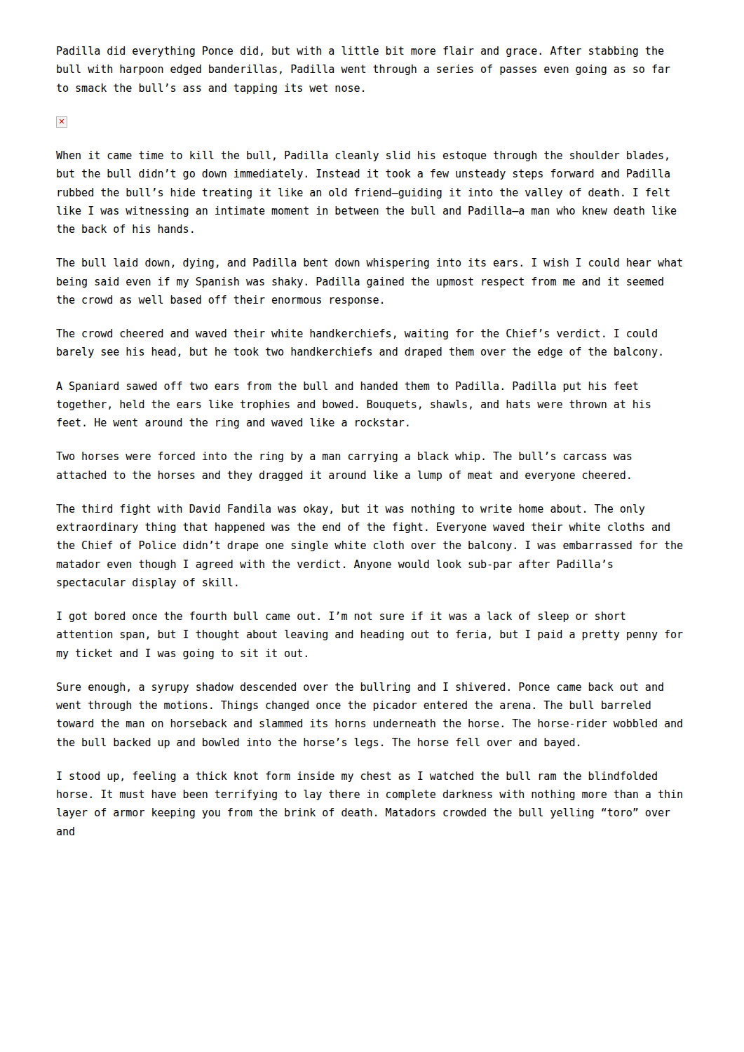Padilla did everything Ponce did, but with a little bit more flair and grace. After stabbing the bull with harpoon edged banderillas, Padilla went through a series of passes even going as so far to smack the bull’s ass and tapping its wet nose.
✕
When it came time to kill the bull, Padilla cleanly slid his estoque through the shoulder blades, but the bull didn’t go down immediately. Instead it took a few unsteady steps forward and Padilla rubbed the bull’s hide treating it like an old friend—guiding it into the valley of death. I felt like I was witnessing an intimate moment in between the bull and Padilla—a man who knew death like the back of his hands.
The bull laid down, dying, and Padilla bent down whispering into its ears. I wish I could hear what being said even if my Spanish was shaky. Padilla gained the upmost respect from me and it seemed the crowd as well based off their enormous response.
The crowd cheered and waved their white handkerchiefs, waiting for the Chief’s verdict. I could barely see his head, but he took two handkerchiefs and draped them over the edge of the balcony.
A Spaniard sawed off two ears from the bull and handed them to Padilla. Padilla put his feet together, held the ears like trophies and bowed. Bouquets, shawls, and hats were thrown at his feet. He went around the ring and waved like a rockstar.
Two horses were forced into the ring by a man carrying a black whip. The bull’s carcass was attached to the horses and they dragged it around like a lump of meat and everyone cheered.
The third fight with David Fandila was okay, but it was nothing to write home about. The only extraordinary thing that happened was the end of the fight. Everyone waved their white cloths and the Chief of Police didn’t drape one single white cloth over the balcony. I was embarrassed for the matador even though I agreed with the verdict. Anyone would look sub-par after Padilla’s spectacular display of skill.
I got bored once the fourth bull came out. I’m not sure if it was a lack of sleep or short attention span, but I thought about leaving and heading out to feria, but I paid a pretty penny for my ticket and I was going to sit it out.
Sure enough, a syrupy shadow descended over the bullring and I shivered. Ponce came back out and went through the motions. Things changed once the picador entered the arena. The bull barreled toward the man on horseback and slammed its horns underneath the horse. The horse-rider wobbled and the bull backed up and bowled into the horse’s legs. The horse fell over and bayed.
I stood up, feeling a thick knot form inside my chest as I watched the bull ram the blindfolded horse. It must have been terrifying to lay there in complete darkness with nothing more than a thin layer of armor keeping you from the brink of death. Matadors crowded the bull yelling “toro” over and